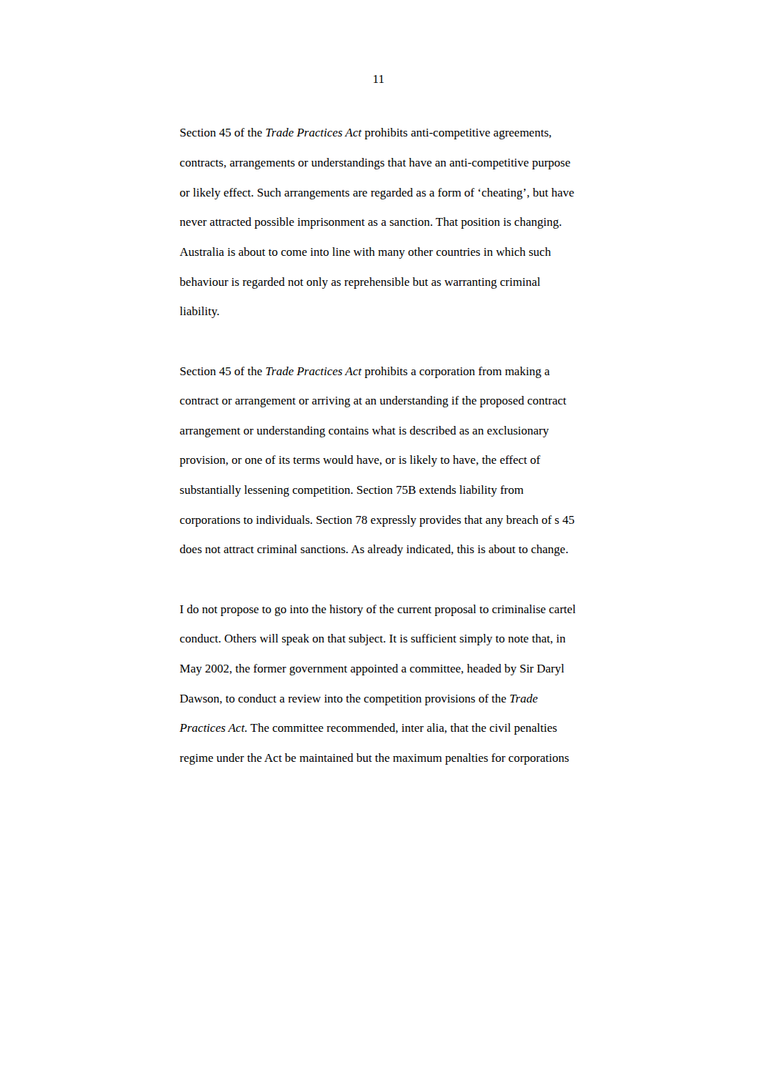11
Section 45 of the Trade Practices Act prohibits anti-competitive agreements, contracts, arrangements or understandings that have an anti-competitive purpose or likely effect. Such arrangements are regarded as a form of ‘cheating’, but have never attracted possible imprisonment as a sanction. That position is changing. Australia is about to come into line with many other countries in which such behaviour is regarded not only as reprehensible but as warranting criminal liability.
Section 45 of the Trade Practices Act prohibits a corporation from making a contract or arrangement or arriving at an understanding if the proposed contract arrangement or understanding contains what is described as an exclusionary provision, or one of its terms would have, or is likely to have, the effect of substantially lessening competition. Section 75B extends liability from corporations to individuals. Section 78 expressly provides that any breach of s 45 does not attract criminal sanctions. As already indicated, this is about to change.
I do not propose to go into the history of the current proposal to criminalise cartel conduct. Others will speak on that subject. It is sufficient simply to note that, in May 2002, the former government appointed a committee, headed by Sir Daryl Dawson, to conduct a review into the competition provisions of the Trade Practices Act. The committee recommended, inter alia, that the civil penalties regime under the Act be maintained but the maximum penalties for corporations